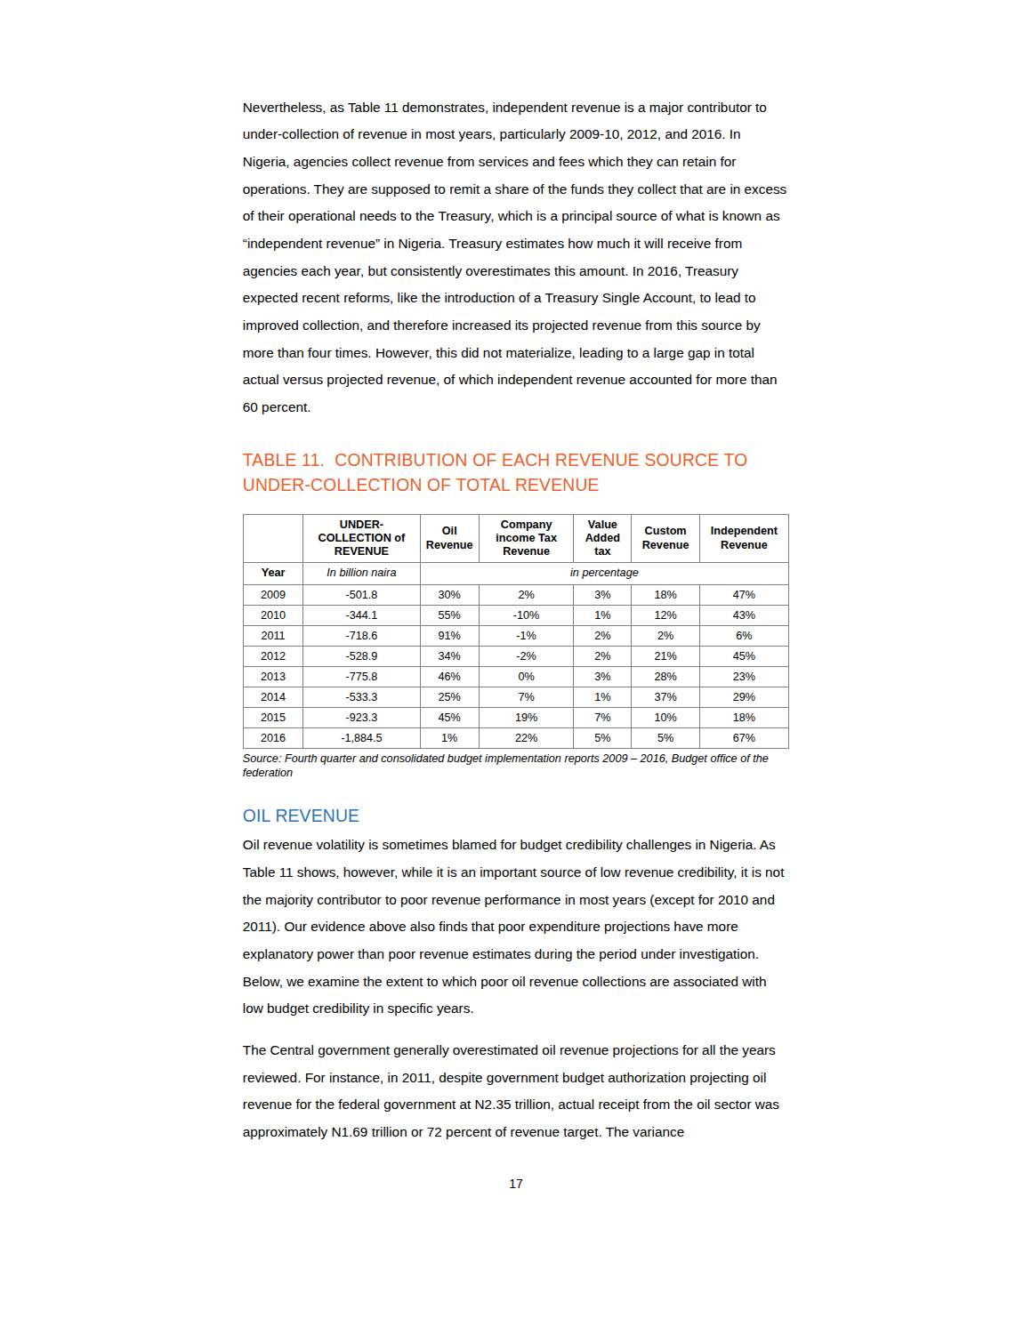Nevertheless, as Table 11 demonstrates, independent revenue is a major contributor to under-collection of revenue in most years, particularly 2009-10, 2012, and 2016. In Nigeria, agencies collect revenue from services and fees which they can retain for operations. They are supposed to remit a share of the funds they collect that are in excess of their operational needs to the Treasury, which is a principal source of what is known as “independent revenue” in Nigeria. Treasury estimates how much it will receive from agencies each year, but consistently overestimates this amount. In 2016, Treasury expected recent reforms, like the introduction of a Treasury Single Account, to lead to improved collection, and therefore increased its projected revenue from this source by more than four times. However, this did not materialize, leading to a large gap in total actual versus projected revenue, of which independent revenue accounted for more than 60 percent.
TABLE 11. CONTRIBUTION OF EACH REVENUE SOURCE TO UNDER-COLLECTION OF TOTAL REVENUE
| | UNDER-COLLECTION of REVENUE | Oil Revenue | Company income Tax Revenue | Value Added tax | Custom Revenue | Independent Revenue |
| --- | --- | --- | --- | --- | --- | --- |
| Year | In billion naira | in percentage |
| 2009 | -501.8 | 30% | 2% | 3% | 18% | 47% |
| 2010 | -344.1 | 55% | -10% | 1% | 12% | 43% |
| 2011 | -718.6 | 91% | -1% | 2% | 2% | 6% |
| 2012 | -528.9 | 34% | -2% | 2% | 21% | 45% |
| 2013 | -775.8 | 46% | 0% | 3% | 28% | 23% |
| 2014 | -533.3 | 25% | 7% | 1% | 37% | 29% |
| 2015 | -923.3 | 45% | 19% | 7% | 10% | 18% |
| 2016 | -1,884.5 | 1% | 22% | 5% | 5% | 67% |
Source: Fourth quarter and consolidated budget implementation reports 2009 – 2016, Budget office of the federation
OIL REVENUE
Oil revenue volatility is sometimes blamed for budget credibility challenges in Nigeria. As Table 11 shows, however, while it is an important source of low revenue credibility, it is not the majority contributor to poor revenue performance in most years (except for 2010 and 2011). Our evidence above also finds that poor expenditure projections have more explanatory power than poor revenue estimates during the period under investigation. Below, we examine the extent to which poor oil revenue collections are associated with low budget credibility in specific years.
The Central government generally overestimated oil revenue projections for all the years reviewed. For instance, in 2011, despite government budget authorization projecting oil revenue for the federal government at N2.35 trillion, actual receipt from the oil sector was approximately N1.69 trillion or 72 percent of revenue target. The variance
17